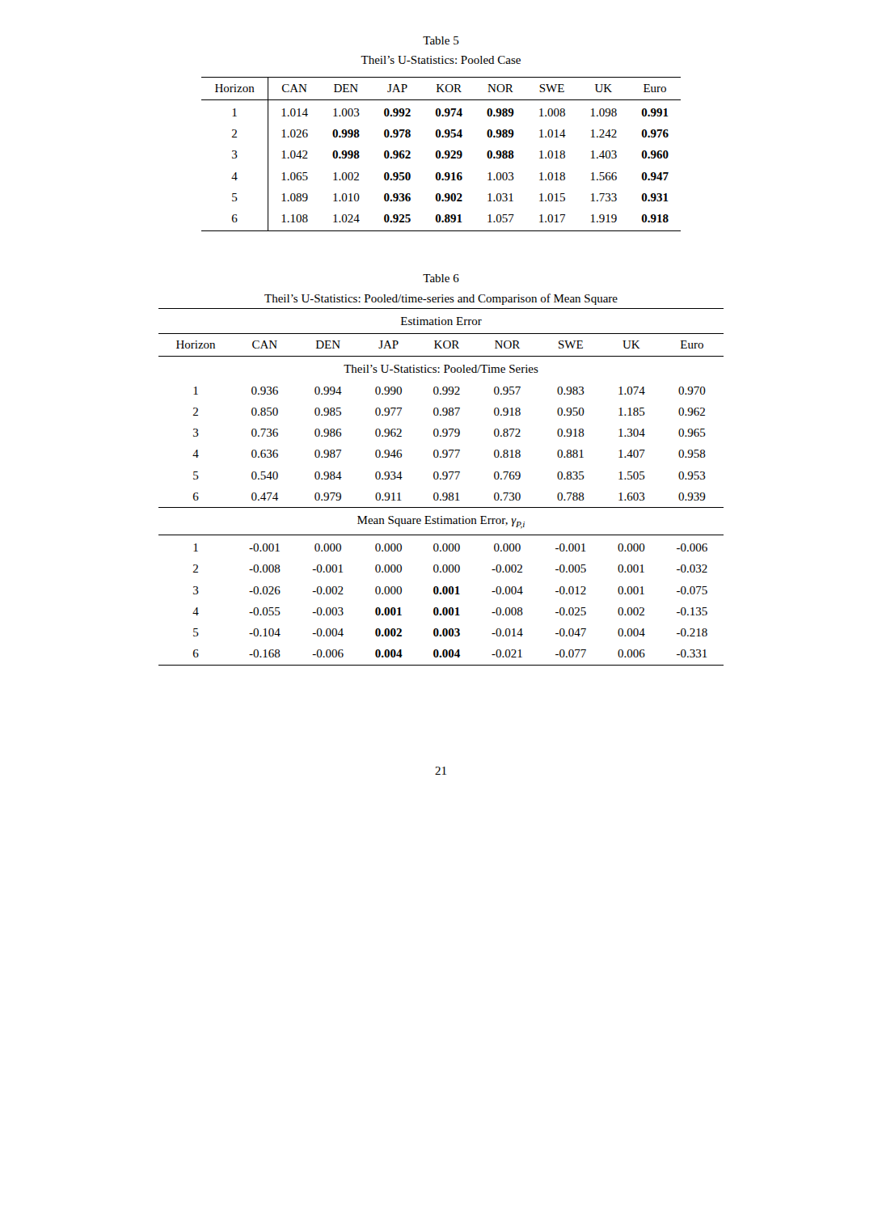Table 5
Theil’s U-Statistics: Pooled Case
| Horizon | CAN | DEN | JAP | KOR | NOR | SWE | UK | Euro |
| --- | --- | --- | --- | --- | --- | --- | --- | --- |
| 1 | 1.014 | 1.003 | 0.992 | 0.974 | 0.989 | 1.008 | 1.098 | 0.991 |
| 2 | 1.026 | 0.998 | 0.978 | 0.954 | 0.989 | 1.014 | 1.242 | 0.976 |
| 3 | 1.042 | 0.998 | 0.962 | 0.929 | 0.988 | 1.018 | 1.403 | 0.960 |
| 4 | 1.065 | 1.002 | 0.950 | 0.916 | 1.003 | 1.018 | 1.566 | 0.947 |
| 5 | 1.089 | 1.010 | 0.936 | 0.902 | 1.031 | 1.015 | 1.733 | 0.931 |
| 6 | 1.108 | 1.024 | 0.925 | 0.891 | 1.057 | 1.017 | 1.919 | 0.918 |
Table 6
Theil’s U-Statistics: Pooled/time-series and Comparison of Mean Square
| Estimation Error |
| --- |
| Horizon | CAN | DEN | JAP | KOR | NOR | SWE | UK | Euro |
| Theil’s U-Statistics: Pooled/Time Series |
| 1 | 0.936 | 0.994 | 0.990 | 0.992 | 0.957 | 0.983 | 1.074 | 0.970 |
| 2 | 0.850 | 0.985 | 0.977 | 0.987 | 0.918 | 0.950 | 1.185 | 0.962 |
| 3 | 0.736 | 0.986 | 0.962 | 0.979 | 0.872 | 0.918 | 1.304 | 0.965 |
| 4 | 0.636 | 0.987 | 0.946 | 0.977 | 0.818 | 0.881 | 1.407 | 0.958 |
| 5 | 0.540 | 0.984 | 0.934 | 0.977 | 0.769 | 0.835 | 1.505 | 0.953 |
| 6 | 0.474 | 0.979 | 0.911 | 0.981 | 0.730 | 0.788 | 1.603 | 0.939 |
| Mean Square Estimation Error, γ P,i |
| 1 | -0.001 | 0.000 | 0.000 | 0.000 | 0.000 | -0.001 | 0.000 | -0.006 |
| 2 | -0.008 | -0.001 | 0.000 | 0.000 | -0.002 | -0.005 | 0.001 | -0.032 |
| 3 | -0.026 | -0.002 | 0.000 | 0.001 | -0.004 | -0.012 | 0.001 | -0.075 |
| 4 | -0.055 | -0.003 | 0.001 | 0.001 | -0.008 | -0.025 | 0.002 | -0.135 |
| 5 | -0.104 | -0.004 | 0.002 | 0.003 | -0.014 | -0.047 | 0.004 | -0.218 |
| 6 | -0.168 | -0.006 | 0.004 | 0.004 | -0.021 | -0.077 | 0.006 | -0.331 |
21